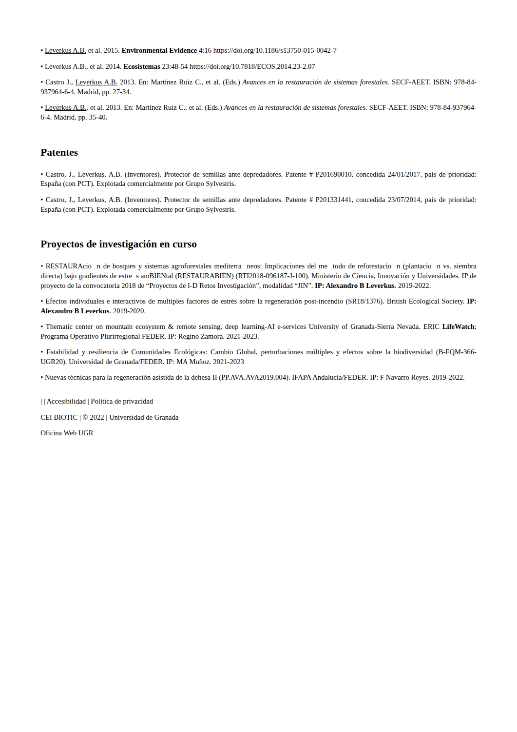• Leverkus A.B. et al. 2015. Environmental Evidence 4:16 https://doi.org/10.1186/s13750-015-0042-7
• Leverkus A.B., et al. 2014. Ecosistemas 23:48-54 https://doi.org/10.7818/ECOS.2014.23-2.07
• Castro J., Leverkus A.B. 2013. En: Martínez Ruiz C., et al. (Eds.) Avances en la restauración de sistemas forestales. SECF-AEET. ISBN: 978-84-937964-6-4. Madrid, pp. 27-34.
• Leverkus A.B., et al. 2013. En: Martínez Ruiz C., et al. (Eds.) Avances en la restauración de sistemas forestales. SECF-AEET. ISBN: 978-84-937964-6-4. Madrid, pp. 35-40.
Patentes
• Castro, J., Leverkus, A.B. (Inventores). Protector de semillas ante depredadores. Patente # P201690010, concedida 24/01/2017, país de prioridad: España (con PCT). Explotada comercialmente por Grupo Sylvestris.
• Castro, J., Leverkus, A.B. (Inventores). Protector de semillas ante depredadores. Patente # P201331441, concedida 23/07/2014, país de prioridad: España (con PCT). Explotada comercialmente por Grupo Sylvestris.
Proyectos de investigación en curso
• RESTAURAcio n de bosques y sistemas agroforestales mediterra neos: Implicaciones del me todo de reforestacio n (plantacio n vs. siembra directa) bajo gradientes de estre s amBIENtal (RESTAURABIEN) (RTI2018-096187-J-100). Ministerio de Ciencia, Innovación y Universidades. IP de proyecto de la convocatoria 2018 de “Proyectos de I-D Retos Investigación”, modalidad “JIN”. IP: Alexandro B Leverkus. 2019-2022.
• Efectos individuales e interactivos de multiples factores de estrés sobre la regeneración post-incendio (SR18/1376). British Ecological Society. IP: Alexandro B Leverkus. 2019-2020.
• Thematic center on mountain ecosystem & remote sensing, deep learning-AI e-services University of Granada-Sierra Nevada. ERIC LifeWatch; Programa Operativo Plurirregional FEDER. IP: Regino Zamora. 2021-2023.
• Estabilidad y resiliencia de Comunidades Ecológicas: Cambio Global, perturbaciones múltiples y efectos sobre la biodiversidad (B-FQM-366-UGR20). Universidad de Granada/FEDER. IP: MA Muñoz. 2021-2023
• Nuevas técnicas para la regeneración asistida de la dehesa II (PP.AVA.AVA2019.004). IFAPA Andalucía/FEDER. IP: F Navarro Reyes. 2019-2022.
| | Accesibilidad | Política de privacidad
CEI BIOTIC | © 2022 | Universidad de Granada
Oficina Web UGR